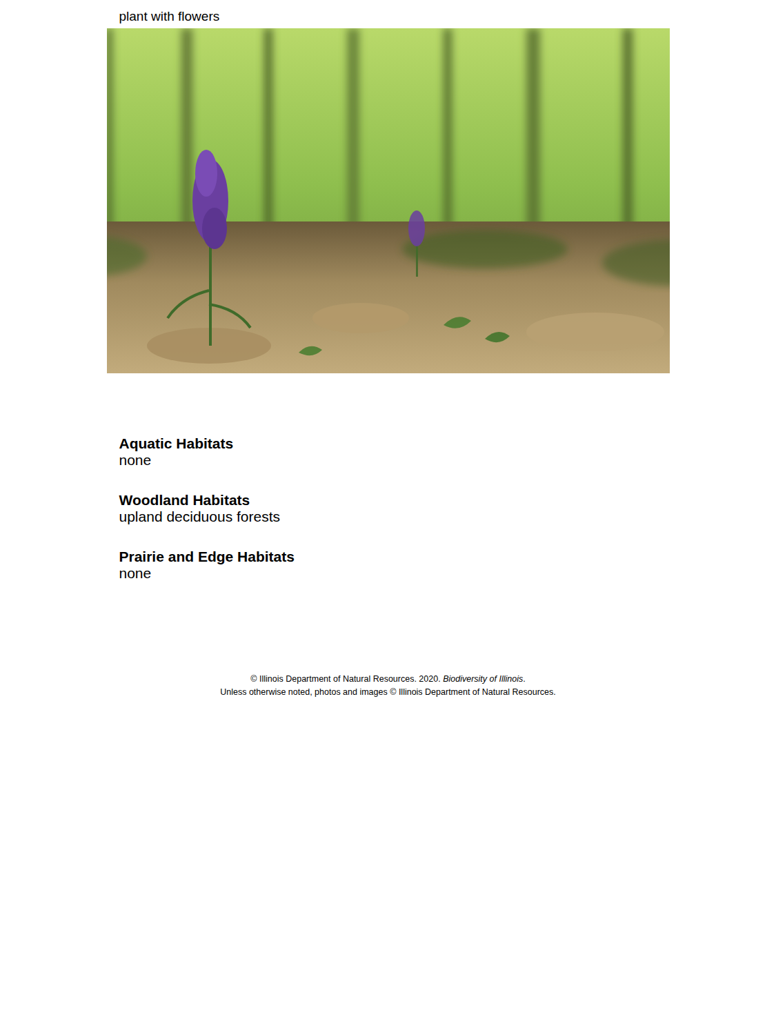plant with flowers
Aquatic Habitats
none
Woodland Habitats
upland deciduous forests
Prairie and Edge Habitats
none
© Illinois Department of Natural Resources. 2020. Biodiversity of Illinois.
Unless otherwise noted, photos and images © Illinois Department of Natural Resources.